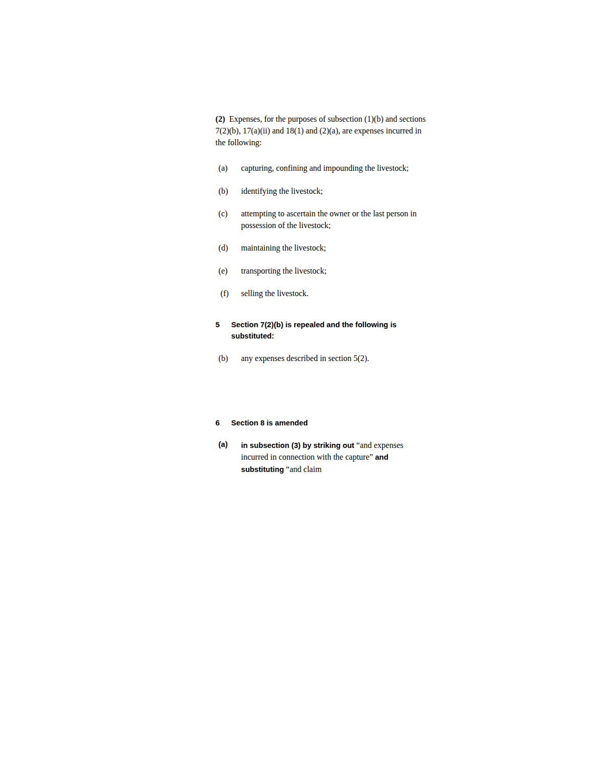(2) Expenses, for the purposes of subsection (1)(b) and sections 7(2)(b), 17(a)(ii) and 18(1) and (2)(a), are expenses incurred in the following:
(a) capturing, confining and impounding the livestock;
(b) identifying the livestock;
(c) attempting to ascertain the owner or the last person in possession of the livestock;
(d) maintaining the livestock;
(e) transporting the livestock;
(f) selling the livestock.
5 Section 7(2)(b) is repealed and the following is substituted:
(b) any expenses described in section 5(2).
6 Section 8 is amended
(a) in subsection (3) by striking out “and expenses incurred in connection with the capture” and substituting “and claim